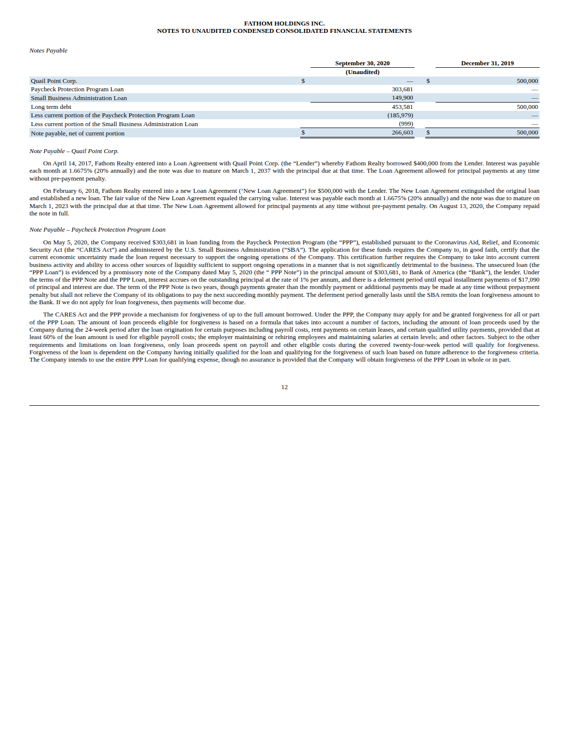FATHOM HOLDINGS INC.
NOTES TO UNAUDITED CONDENSED CONSOLIDATED FINANCIAL STATEMENTS
Notes Payable
| | | September 30, 2020 | | | December 31, 2019 |
| | | (Unaudited) | | | |
| Quail Point Corp. | $ | — | | $ | 500,000 |
| Paycheck Protection Program Loan | | 303,681 | | | — |
| Small Business Administration Loan | | 149,900 | | | — |
| Long term debt | | 453,581 | | | 500,000 |
| Less current portion of the Paycheck Protection Program Loan | | (185,979) | | | — |
| Less current portion of the Small Business Administration Loan | | (999) | | | — |
| Note payable, net of current portion | $ | 266,603 | | $ | 500,000 |
Note Payable – Quail Point Corp.
On April 14, 2017, Fathom Realty entered into a Loan Agreement with Quail Point Corp. (the “Lender”) whereby Fathom Realty borrowed $400,000 from the Lender. Interest was payable each month at 1.6675% (20% annually) and the note was due to mature on March 1, 2037 with the principal due at that time. The Loan Agreement allowed for principal payments at any time without pre-payment penalty.
On February 6, 2018, Fathom Realty entered into a new Loan Agreement (‘New Loan Agreement”) for $500,000 with the Lender. The New Loan Agreement extinguished the original loan and established a new loan. The fair value of the New Loan Agreement equaled the carrying value. Interest was payable each month at 1.6675% (20% annually) and the note was due to mature on March 1, 2023 with the principal due at that time. The New Loan Agreement allowed for principal payments at any time without pre-payment penalty. On August 13, 2020, the Company repaid the note in full.
Note Payable – Paycheck Protection Program Loan
On May 5, 2020, the Company received $303,681 in loan funding from the Paycheck Protection Program (the “PPP”), established pursuant to the Coronavirus Aid, Relief, and Economic Security Act (the “CARES Act”) and administered by the U.S. Small Business Administration (“SBA”). The application for these funds requires the Company to, in good faith, certify that the current economic uncertainty made the loan request necessary to support the ongoing operations of the Company. This certification further requires the Company to take into account current business activity and ability to access other sources of liquidity sufficient to support ongoing operations in a manner that is not significantly detrimental to the business. The unsecured loan (the “PPP Loan”) is evidenced by a promissory note of the Company dated May 5, 2020 (the “ PPP Note”) in the principal amount of $303,681, to Bank of America (the “Bank”), the lender. Under the terms of the PPP Note and the PPP Loan, interest accrues on the outstanding principal at the rate of 1% per annum, and there is a deferment period until equal installment payments of $17,090 of principal and interest are due. The term of the PPP Note is two years, though payments greater than the monthly payment or additional payments may be made at any time without prepayment penalty but shall not relieve the Company of its obligations to pay the next succeeding monthly payment. The deferment period generally lasts until the SBA remits the loan forgiveness amount to the Bank. If we do not apply for loan forgiveness, then payments will become due.
The CARES Act and the PPP provide a mechanism for forgiveness of up to the full amount borrowed. Under the PPP, the Company may apply for and be granted forgiveness for all or part of the PPP Loan. The amount of loan proceeds eligible for forgiveness is based on a formula that takes into account a number of factors, including the amount of loan proceeds used by the Company during the 24-week period after the loan origination for certain purposes including payroll costs, rent payments on certain leases, and certain qualified utility payments, provided that at least 60% of the loan amount is used for eligible payroll costs; the employer maintaining or rehiring employees and maintaining salaries at certain levels; and other factors. Subject to the other requirements and limitations on loan forgiveness, only loan proceeds spent on payroll and other eligible costs during the covered twenty-four-week period will qualify for forgiveness. Forgiveness of the loan is dependent on the Company having initially qualified for the loan and qualifying for the forgiveness of such loan based on future adherence to the forgiveness criteria. The Company intends to use the entire PPP Loan for qualifying expense, though no assurance is provided that the Company will obtain forgiveness of the PPP Loan in whole or in part.
12